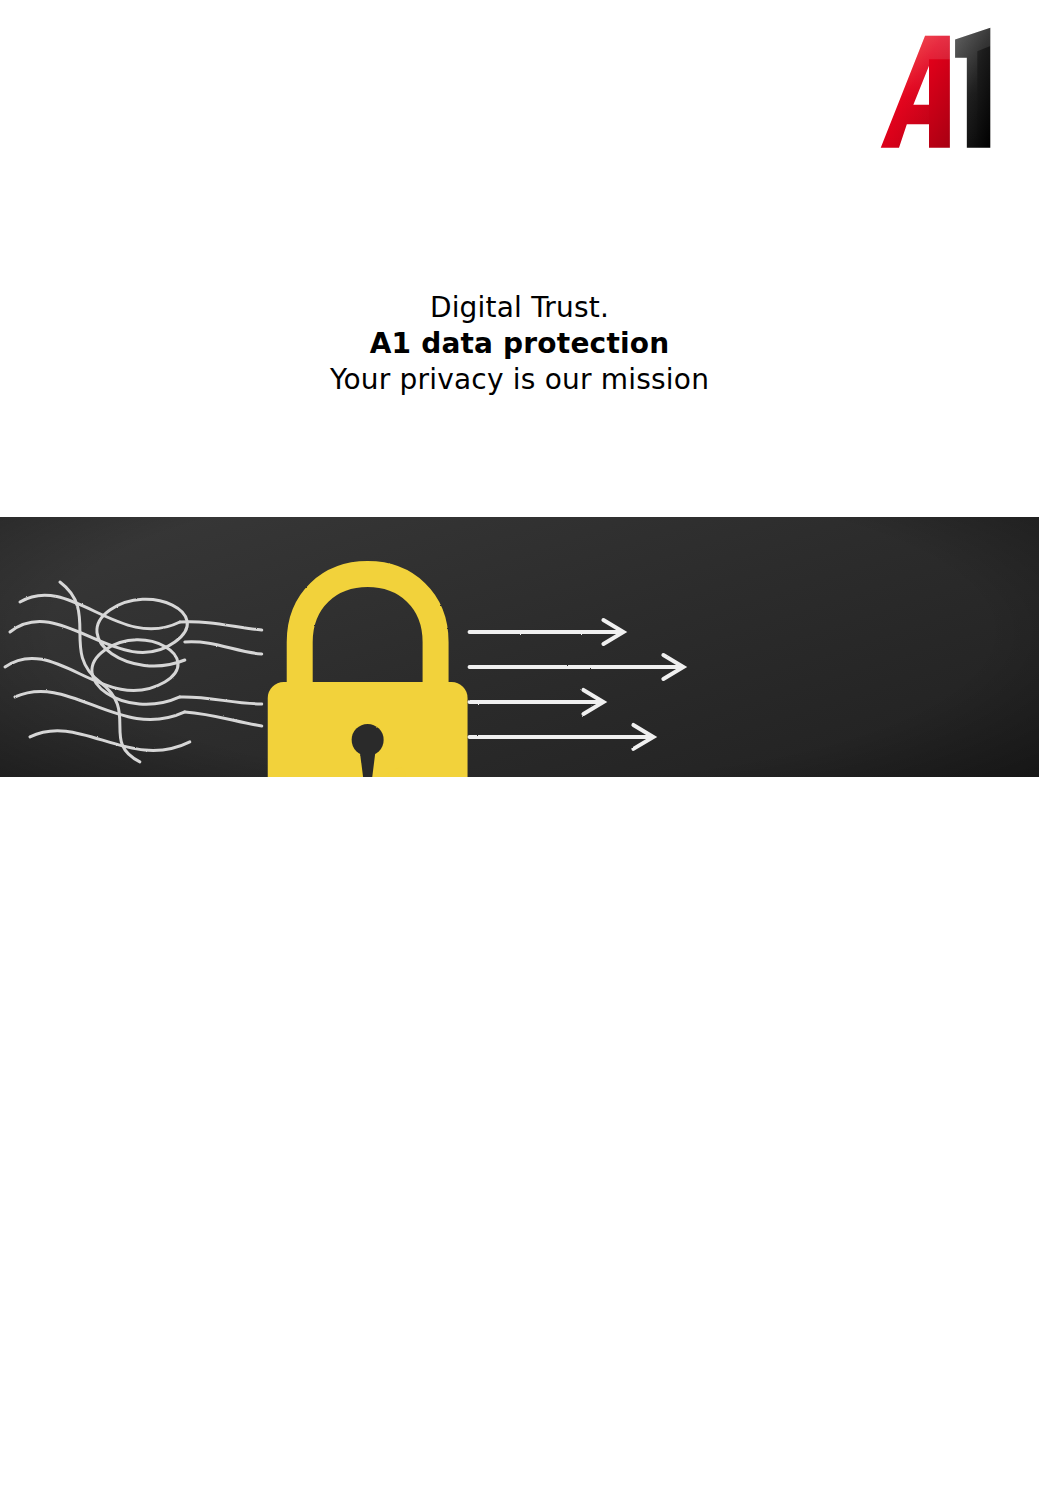Digital Trust.
A1 data protection
Your privacy is our mission